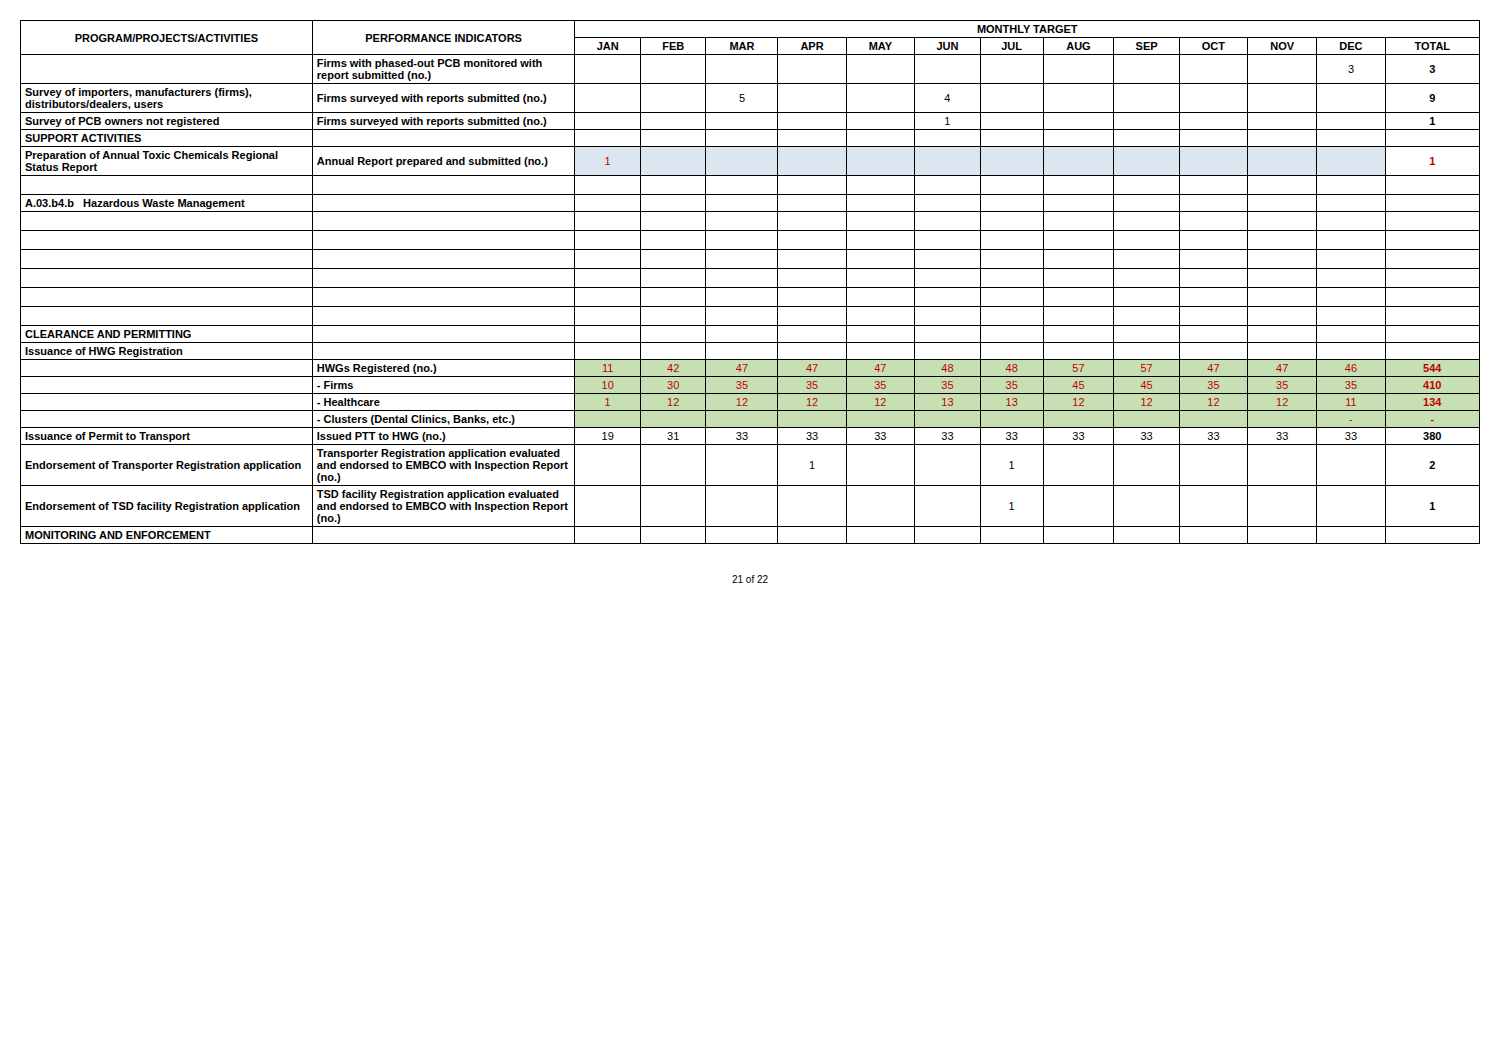| PROGRAM/PROJECTS/ACTIVITIES | PERFORMANCE INDICATORS | MONTHLY TARGET |
| --- | --- | --- |
| JAN | FEB | MAR | APR | MAY | JUN | JUL | AUG | SEP | OCT | NOV | DEC | TOTAL |
| | Firms with phased-out PCB monitored with report submitted (no.) | | | | | | | | | | | | 3 | 3 |
| Survey of importers, manufacturers (firms), distributors/dealers, users | Firms surveyed with reports submitted (no.) | | | 5 | | | 4 | | | | | | | 9 |
| Survey of PCB owners not registered | Firms surveyed with reports submitted (no.) | | | | | | 1 | | | | | | | 1 |
| SUPPORT ACTIVITIES | | | | | | | | | | | | | | |
| Preparation of Annual Toxic Chemicals Regional Status Report | Annual Report prepared and submitted (no.) | 1 | | | | | | | | | | | | 1 |
| A.03.b4.b Hazardous Waste Management | | | | | | | | | | | | | | |
| CLEARANCE AND PERMITTING | | | | | | | | | | | | | | |
| Issuance of HWG Registration | | | | | | | | | | | | | | |
| | HWGs Registered (no.) | 11 | 42 | 47 | 47 | 47 | 48 | 48 | 57 | 57 | 47 | 47 | 46 | 544 |
| | - Firms | 10 | 30 | 35 | 35 | 35 | 35 | 35 | 45 | 45 | 35 | 35 | 35 | 410 |
| | - Healthcare | 1 | 12 | 12 | 12 | 12 | 13 | 13 | 12 | 12 | 12 | 12 | 11 | 134 |
| | - Clusters (Dental Clinics, Banks, etc.) | | | | | | | | | | | | - | - |
| Issuance of Permit to Transport | Issued PTT to HWG (no.) | 19 | 31 | 33 | 33 | 33 | 33 | 33 | 33 | 33 | 33 | 33 | 33 | 380 |
| Endorsement of Transporter Registration application | Transporter Registration application evaluated and endorsed to EMBCO with Inspection Report (no.) | | | | 1 | | | 1 | | | | | | 2 |
| Endorsement of TSD facility Registration application | TSD facility Registration application evaluated and endorsed to EMBCO with Inspection Report (no.) | | | | | | | 1 | | | | | | 1 |
| MONITORING AND ENFORCEMENT | | | | | | | | | | | | | | |
21 of 22